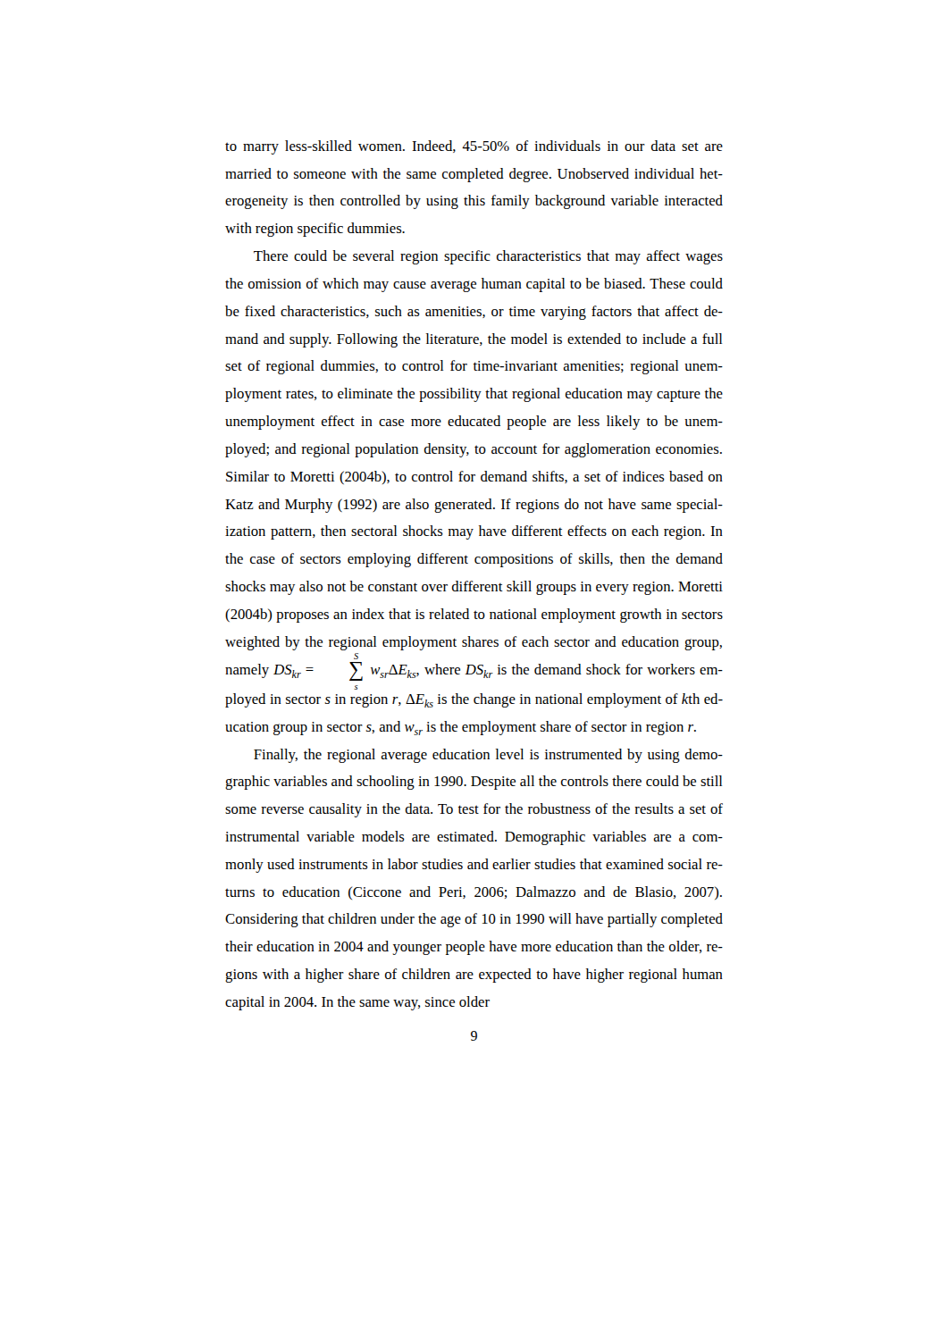to marry less-skilled women. Indeed, 45-50% of individuals in our data set are married to someone with the same completed degree. Unobserved individual heterogeneity is then controlled by using this family background variable interacted with region specific dummies.
There could be several region specific characteristics that may affect wages the omission of which may cause average human capital to be biased. These could be fixed characteristics, such as amenities, or time varying factors that affect demand and supply. Following the literature, the model is extended to include a full set of regional dummies, to control for time-invariant amenities; regional unemployment rates, to eliminate the possibility that regional education may capture the unemployment effect in case more educated people are less likely to be unemployed; and regional population density, to account for agglomeration economies. Similar to Moretti (2004b), to control for demand shifts, a set of indices based on Katz and Murphy (1992) are also generated. If regions do not have same specialization pattern, then sectoral shocks may have different effects on each region. In the case of sectors employing different compositions of skills, then the demand shocks may also not be constant over different skill groups in every region. Moretti (2004b) proposes an index that is related to national employment growth in sectors weighted by the regional employment shares of each sector and education group, namely DSkr = S∑s wsr ΔEks, where DSkr is the demand shock for workers employed in sector s in region r, ΔEks is the change in national employment of kth education group in sector s, and wsr is the employment share of sector in region r.
Finally, the regional average education level is instrumented by using demographic variables and schooling in 1990. Despite all the controls there could be still some reverse causality in the data. To test for the robustness of the results a set of instrumental variable models are estimated. Demographic variables are a commonly used instruments in labor studies and earlier studies that examined social returns to education (Ciccone and Peri, 2006; Dalmazzo and de Blasio, 2007). Considering that children under the age of 10 in 1990 will have partially completed their education in 2004 and younger people have more education than the older, regions with a higher share of children are expected to have higher regional human capital in 2004. In the same way, since older
9